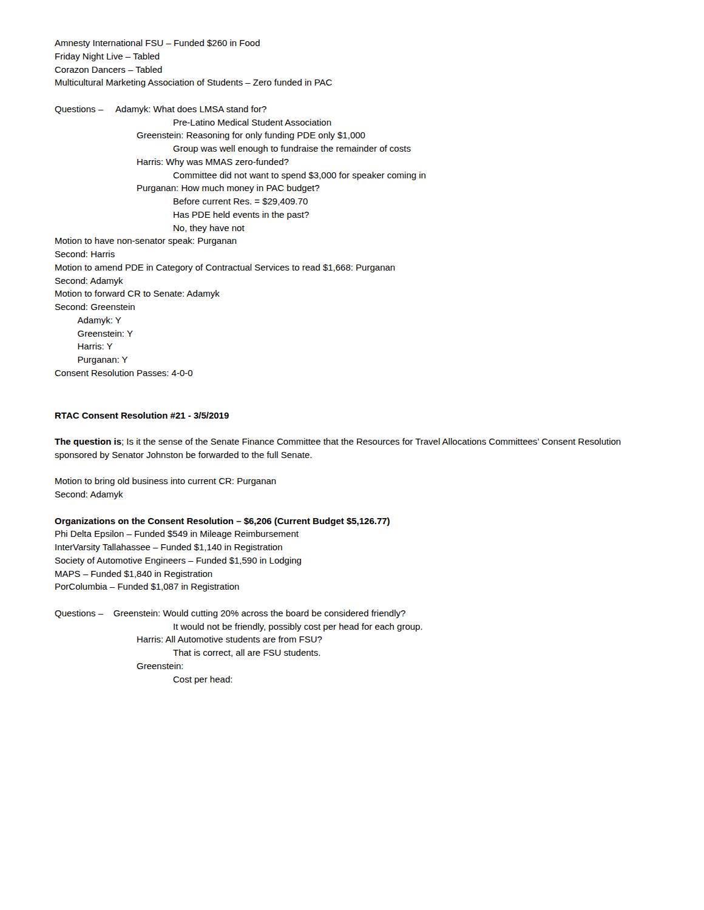Amnesty International FSU – Funded $260 in Food
Friday Night Live – Tabled
Corazon Dancers – Tabled
Multicultural Marketing Association of Students – Zero funded in PAC
Questions – Adamyk: What does LMSA stand for?
Pre-Latino Medical Student Association
Greenstein: Reasoning for only funding PDE only $1,000
Group was well enough to fundraise the remainder of costs
Harris: Why was MMAS zero-funded?
Committee did not want to spend $3,000 for speaker coming in
Purganan: How much money in PAC budget?
Before current Res. = $29,409.70
Has PDE held events in the past?
No, they have not
Motion to have non-senator speak: Purganan
Second: Harris
Motion to amend PDE in Category of Contractual Services to read $1,668: Purganan
Second: Adamyk
Motion to forward CR to Senate: Adamyk
Second: Greenstein
Adamyk: Y
Greenstein: Y
Harris: Y
Purganan: Y
Consent Resolution Passes: 4-0-0
RTAC Consent Resolution #21 - 3/5/2019
The question is; Is it the sense of the Senate Finance Committee that the Resources for Travel Allocations Committees’ Consent Resolution sponsored by Senator Johnston be forwarded to the full Senate.
Motion to bring old business into current CR: Purganan
Second: Adamyk
Organizations on the Consent Resolution – $6,206 (Current Budget $5,126.77)
Phi Delta Epsilon – Funded $549 in Mileage Reimbursement
InterVarsity Tallahassee – Funded $1,140 in Registration
Society of Automotive Engineers – Funded $1,590 in Lodging
MAPS – Funded $1,840 in Registration
PorColumbia – Funded $1,087 in Registration
Questions – Greenstein: Would cutting 20% across the board be considered friendly?
It would not be friendly, possibly cost per head for each group.
Harris: All Automotive students are from FSU?
That is correct, all are FSU students.
Greenstein:
Cost per head: